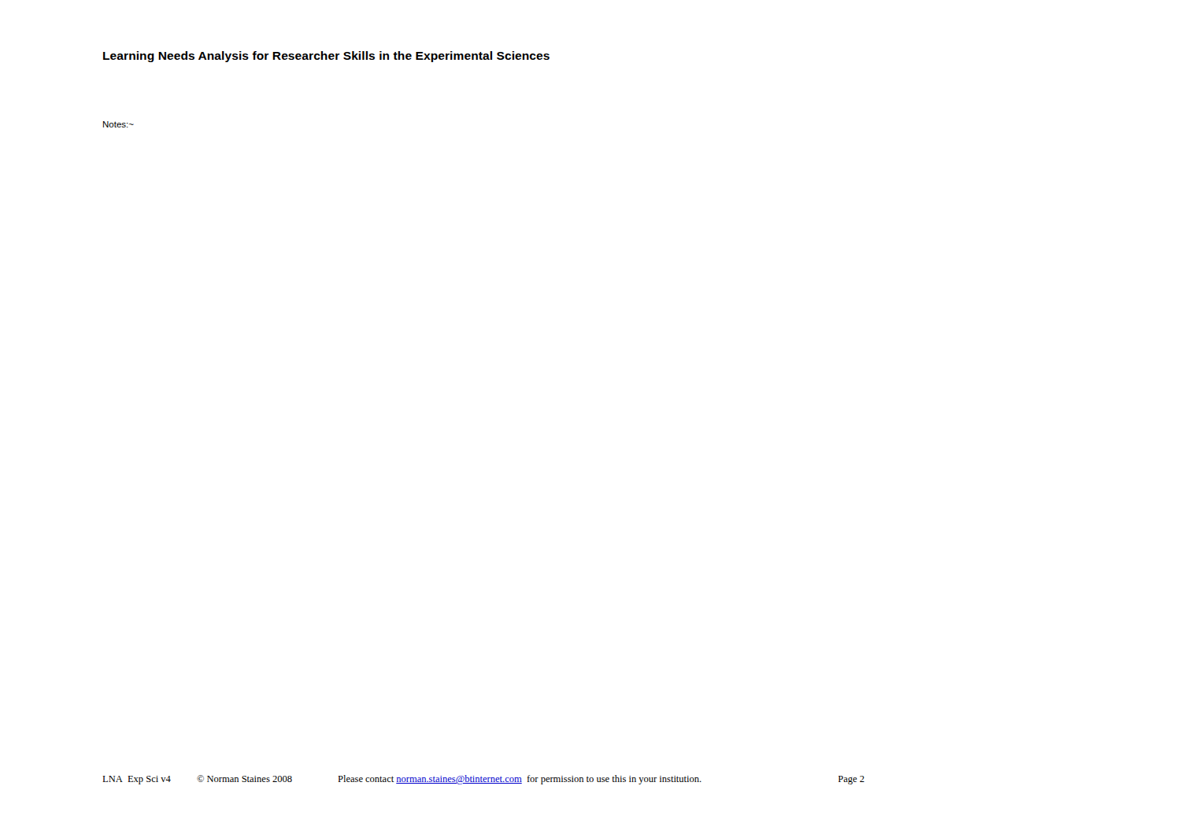Learning Needs Analysis for Researcher Skills in the Experimental Sciences
Notes:~
LNA Exp Sci v4 © Norman Staines 2008 Please contact norman.staines@btinternet.com for permission to use this in your institution. Page 2